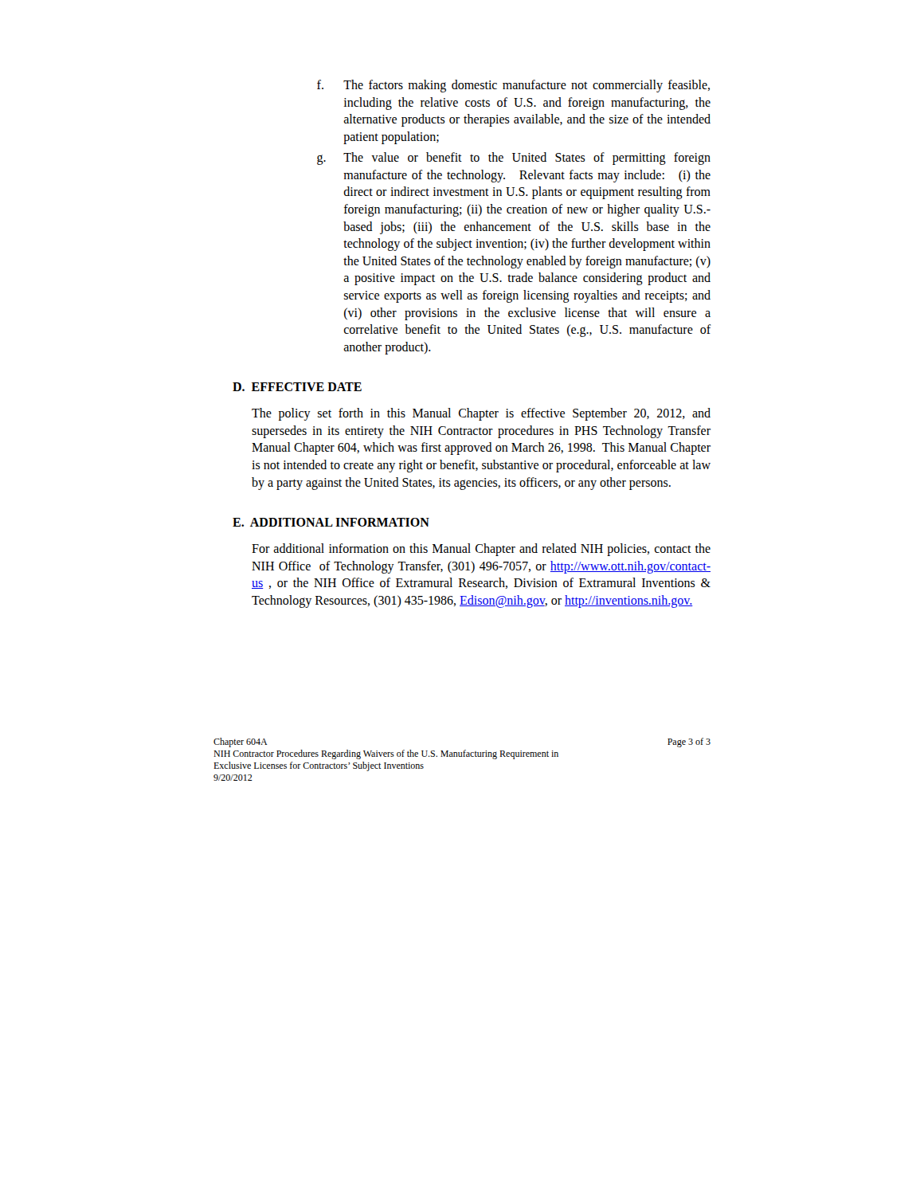f. The factors making domestic manufacture not commercially feasible, including the relative costs of U.S. and foreign manufacturing, the alternative products or therapies available, and the size of the intended patient population;
g. The value or benefit to the United States of permitting foreign manufacture of the technology. Relevant facts may include: (i) the direct or indirect investment in U.S. plants or equipment resulting from foreign manufacturing; (ii) the creation of new or higher quality U.S.-based jobs; (iii) the enhancement of the U.S. skills base in the technology of the subject invention; (iv) the further development within the United States of the technology enabled by foreign manufacture; (v) a positive impact on the U.S. trade balance considering product and service exports as well as foreign licensing royalties and receipts; and (vi) other provisions in the exclusive license that will ensure a correlative benefit to the United States (e.g., U.S. manufacture of another product).
D. EFFECTIVE DATE
The policy set forth in this Manual Chapter is effective September 20, 2012, and supersedes in its entirety the NIH Contractor procedures in PHS Technology Transfer Manual Chapter 604, which was first approved on March 26, 1998. This Manual Chapter is not intended to create any right or benefit, substantive or procedural, enforceable at law by a party against the United States, its agencies, its officers, or any other persons.
E. ADDITIONAL INFORMATION
For additional information on this Manual Chapter and related NIH policies, contact the NIH Office of Technology Transfer, (301) 496-7057, or http://www.ott.nih.gov/contact-us , or the NIH Office of Extramural Research, Division of Extramural Inventions & Technology Resources, (301) 435-1986, Edison@nih.gov, or http://inventions.nih.gov.
Page 3 of 3 Chapter 604A NIH Contractor Procedures Regarding Waivers of the U.S. Manufacturing Requirement in Exclusive Licenses for Contractors’ Subject Inventions 9/20/2012